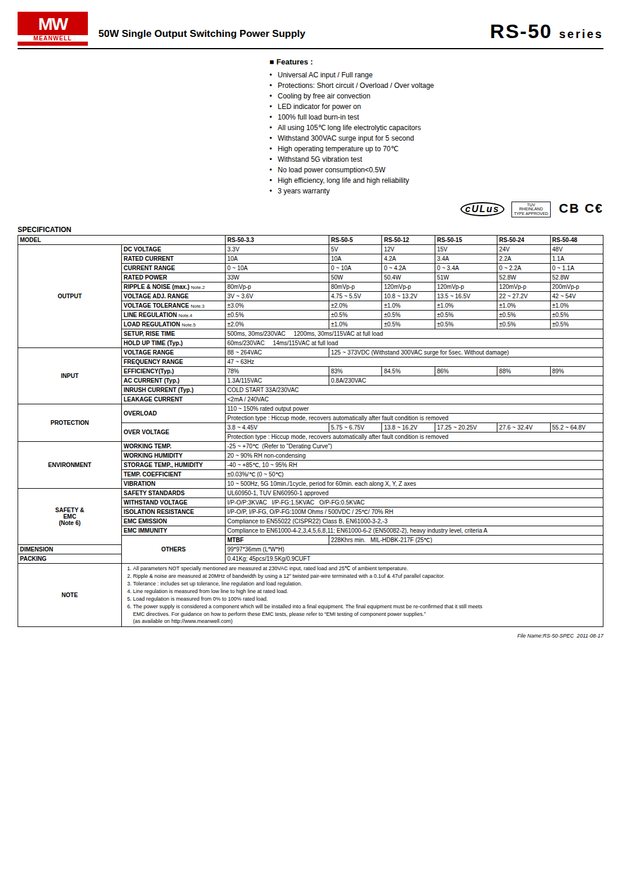MW
MEANWELL
50W Single Output Switching Power Supply
RS-50 series
Features :
Universal AC input / Full range
Protections: Short circuit / Overload / Over voltage
Cooling by free air convection
LED indicator for power on
100% full load burn-in test
All using 105℃ long life electrolytic capacitors
Withstand 300VAC surge input for 5 second
High operating temperature up to 70℃
Withstand 5G vibration test
No load power consumption<0.5W
High efficiency, long life and high reliability
3 years warranty
cULus TUV
RHEINLAND
TYPE APPROVED CB C€
SPECIFICATION
| MODEL | RS-50-3.3 | RS-50-5 | RS-50-12 | RS-50-15 | RS-50-24 | RS-50-48 |
| --- | --- | --- | --- | --- | --- | --- |
| OUTPUT | DC VOLTAGE | 3.3V | 5V | 12V | 15V | 24V | 48V |
| RATED CURRENT | 10A | 10A | 4.2A | 3.4A | 2.2A | 1.1A |
| CURRENT RANGE | 0 ~ 10A | 0 ~ 10A | 0 ~ 4.2A | 0 ~ 3.4A | 0 ~ 2.2A | 0 ~ 1.1A |
| RATED POWER | 33W | 50W | 50.4W | 51W | 52.8W | 52.8W |
| RIPPLE & NOISE (max.) Note.2 | 80mVp-p | 80mVp-p | 120mVp-p | 120mVp-p | 120mVp-p | 200mVp-p |
| VOLTAGE ADJ. RANGE | 3V ~ 3.6V | 4.75 ~ 5.5V | 10.8 ~ 13.2V | 13.5 ~ 16.5V | 22 ~ 27.2V | 42 ~ 54V |
| VOLTAGE TOLERANCE Note.3 | ±3.0% | ±2.0% | ±1.0% | ±1.0% | ±1.0% | ±1.0% |
| LINE REGULATION Note.4 | ±0.5% | ±0.5% | ±0.5% | ±0.5% | ±0.5% | ±0.5% |
| LOAD REGULATION Note.5 | ±2.0% | ±1.0% | ±0.5% | ±0.5% | ±0.5% | ±0.5% |
| SETUP, RISE TIME | 500ms, 30ms/230VAC 1200ms, 30ms/115VAC at full load |
| HOLD UP TIME (Typ.) | 60ms/230VAC 14ms/115VAC at full load |
| INPUT | VOLTAGE RANGE | 88 ~ 264VAC | 125 ~ 373VDC (Withstand 300VAC surge for 5sec. Without damage) |
| FREQUENCY RANGE | 47 ~ 63Hz |
| EFFICIENCY(Typ.) | 78% | 83% | 84.5% | 86% | 88% | 89% |
| AC CURRENT (Typ.) | 1.3A/115VAC | 0.8A/230VAC |
| INRUSH CURRENT (Typ.) | COLD START 33A/230VAC |
| LEAKAGE CURRENT | <2mA / 240VAC |
| PROTECTION | OVERLOAD | 110 ~ 150% rated output power |
| Protection type : Hiccup mode, recovers automatically after fault condition is removed |
| OVER VOLTAGE | 3.8 ~ 4.45V | 5.75 ~ 6.75V | 13.8 ~ 16.2V | 17.25 ~ 20.25V | 27.6 ~ 32.4V | 55.2 ~ 64.8V |
| Protection type : Hiccup mode, recovers automatically after fault condition is removed |
| ENVIRONMENT | WORKING TEMP. | -25 ~ +70℃ (Refer to "Derating Curve") |
| WORKING HUMIDITY | 20 ~ 90% RH non-condensing |
| STORAGE TEMP., HUMIDITY | -40 ~ +85℃, 10 ~ 95% RH |
| TEMP. COEFFICIENT | ±0.03%/℃ (0 ~ 50℃) |
| VIBRATION | 10 ~ 500Hz, 5G 10min./1cycle, period for 60min. each along X, Y, Z axes |
| SAFETY & EMC (Note 6) | SAFETY STANDARDS | UL60950-1, TUV EN60950-1 approved |
| WITHSTAND VOLTAGE | I/P-O/P:3KVAC I/P-FG:1.5KVAC O/P-FG:0.5KVAC |
| ISOLATION RESISTANCE | I/P-O/P, I/P-FG, O/P-FG:100M Ohms / 500VDC / 25℃/ 70% RH |
| EMC EMISSION | Compliance to EN55022 (CISPR22) Class B, EN61000-3-2,-3 |
| EMC IMMUNITY | Compliance to EN61000-4-2,3,4,5,6,8,11; EN61000-6-2 (EN50082-2), heavy industry level, criteria A |
| OTHERS | MTBF | 228Khrs min. MIL-HDBK-217F (25℃) |
| DIMENSION | 99*97*36mm (L*W*H) |
| PACKING | 0.41Kg; 45pcs/19.5Kg/0.9CUFT |
| NOTE | All parameters NOT specially mentioned are measured at 230VAC input, rated load and 25℃ of ambient temperature. Ripple & noise are measured at 20MHz of bandwidth by using a 12" twisted pair-wire terminated with a 0.1uf & 47uf parallel capacitor. Tolerance : includes set up tolerance, line regulation and load regulation. Line regulation is measured from low line to high line at rated load. Load regulation is measured from 0% to 100% rated load. The power supply is considered a component which will be installed into a final equipment. The final equipment must be re-confirmed that it still meets EMC directives. For guidance on how to perform these EMC tests, please refer to “EMI testing of component power supplies.” (as available on http://www.meanwell.com) |
File Name:RS-50-SPEC 2011-08-17